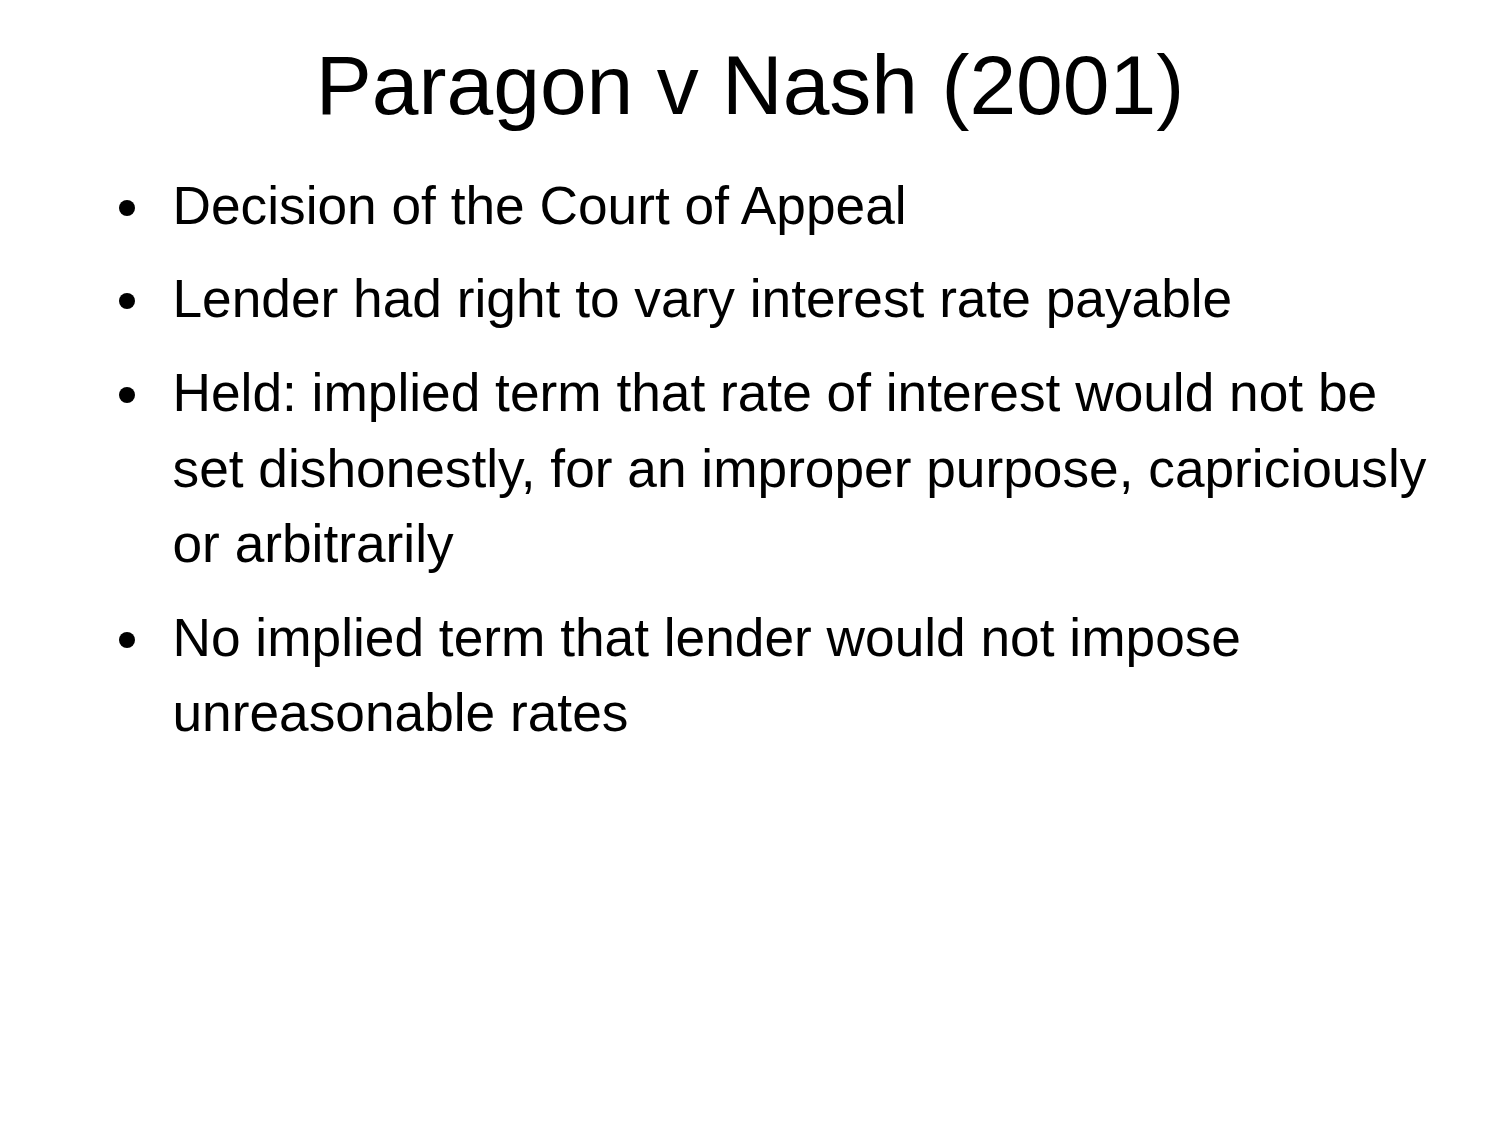Paragon v Nash (2001)
Decision of the Court of Appeal
Lender had right to vary interest rate payable
Held: implied term that rate of interest would not be set dishonestly, for an improper purpose, capriciously or arbitrarily
No implied term that lender would not impose unreasonable rates